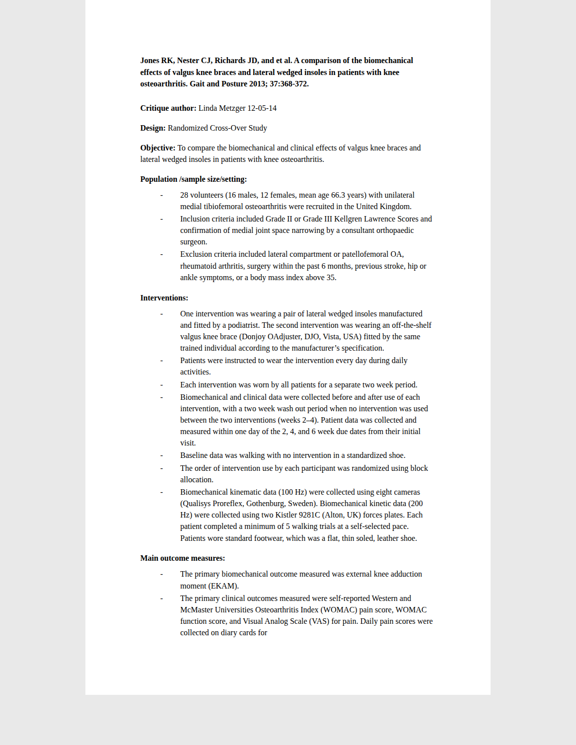Jones RK, Nester CJ, Richards JD, and et al. A comparison of the biomechanical effects of valgus knee braces and lateral wedged insoles in patients with knee osteoarthritis. Gait and Posture 2013; 37:368-372.
Critique author: Linda Metzger 12-05-14
Design: Randomized Cross-Over Study
Objective: To compare the biomechanical and clinical effects of valgus knee braces and lateral wedged insoles in patients with knee osteoarthritis.
Population /sample size/setting:
28 volunteers (16 males, 12 females, mean age 66.3 years) with unilateral medial tibiofemoral osteoarthritis were recruited in the United Kingdom.
Inclusion criteria included Grade II or Grade III Kellgren Lawrence Scores and confirmation of medial joint space narrowing by a consultant orthopaedic surgeon.
Exclusion criteria included lateral compartment or patellofemoral OA, rheumatoid arthritis, surgery within the past 6 months, previous stroke, hip or ankle symptoms, or a body mass index above 35.
Interventions:
One intervention was wearing a pair of lateral wedged insoles manufactured and fitted by a podiatrist. The second intervention was wearing an off-the-shelf valgus knee brace (Donjoy OAdjuster, DJO, Vista, USA) fitted by the same trained individual according to the manufacturer’s specification.
Patients were instructed to wear the intervention every day during daily activities.
Each intervention was worn by all patients for a separate two week period.
Biomechanical and clinical data were collected before and after use of each intervention, with a two week wash out period when no intervention was used between the two interventions (weeks 2–4). Patient data was collected and measured within one day of the 2, 4, and 6 week due dates from their initial visit.
Baseline data was walking with no intervention in a standardized shoe.
The order of intervention use by each participant was randomized using block allocation.
Biomechanical kinematic data (100 Hz) were collected using eight cameras (Qualisys Proreflex, Gothenburg, Sweden). Biomechanical kinetic data (200 Hz) were collected using two Kistler 9281C (Alton, UK) forces plates. Each patient completed a minimum of 5 walking trials at a self-selected pace. Patients wore standard footwear, which was a flat, thin soled, leather shoe.
Main outcome measures:
The primary biomechanical outcome measured was external knee adduction moment (EKAM).
The primary clinical outcomes measured were self-reported Western and McMaster Universities Osteoarthritis Index (WOMAC) pain score, WOMAC function score, and Visual Analog Scale (VAS) for pain. Daily pain scores were collected on diary cards for